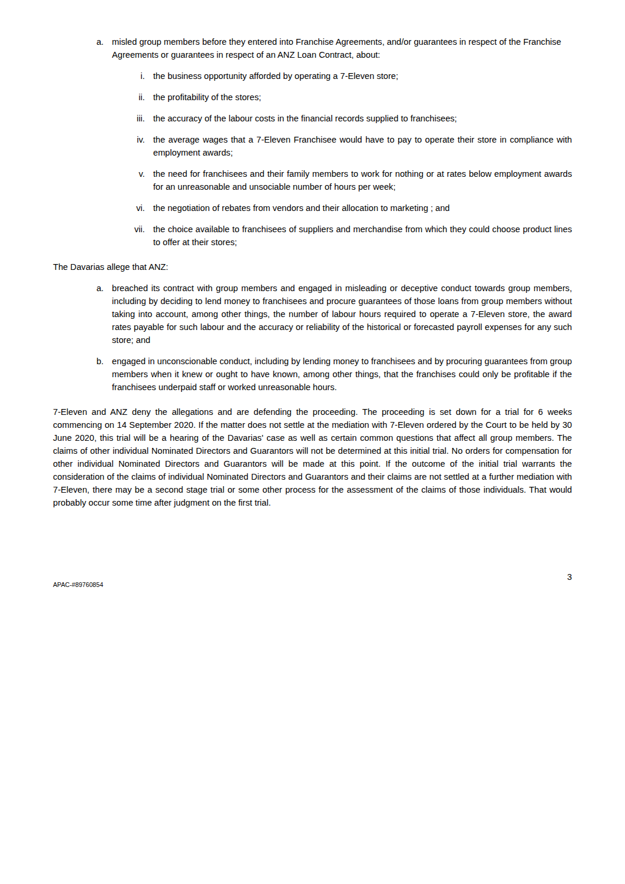misled group members before they entered into Franchise Agreements, and/or guarantees in respect of the Franchise Agreements or guarantees in respect of an ANZ Loan Contract, about:
the business opportunity afforded by operating a 7-Eleven store;
the profitability of the stores;
the accuracy of the labour costs in the financial records supplied to franchisees;
the average wages that a 7-Eleven Franchisee would have to pay to operate their store in compliance with employment awards;
the need for franchisees and their family members to work for nothing or at rates below employment awards for an unreasonable and unsociable number of hours per week;
the negotiation of rebates from vendors and their allocation to marketing ; and
the choice available to franchisees of suppliers and merchandise from which they could choose product lines to offer at their stores;
The Davarias allege that ANZ:
breached its contract with group members and engaged in misleading or deceptive conduct towards group members, including by deciding to lend money to franchisees and procure guarantees of those loans from group members without taking into account, among other things, the number of labour hours required to operate a 7-Eleven store, the award rates payable for such labour and the accuracy or reliability of the historical or forecasted payroll expenses for any such store; and
engaged in unconscionable conduct, including by lending money to franchisees and by procuring guarantees from group members when it knew or ought to have known, among other things, that the franchises could only be profitable if the franchisees underpaid staff or worked unreasonable hours.
7-Eleven and ANZ deny the allegations and are defending the proceeding. The proceeding is set down for a trial for 6 weeks commencing on 14 September 2020. If the matter does not settle at the mediation with 7-Eleven ordered by the Court to be held by 30 June 2020, this trial will be a hearing of the Davarias' case as well as certain common questions that affect all group members. The claims of other individual Nominated Directors and Guarantors will not be determined at this initial trial. No orders for compensation for other individual Nominated Directors and Guarantors will be made at this point. If the outcome of the initial trial warrants the consideration of the claims of individual Nominated Directors and Guarantors and their claims are not settled at a further mediation with 7-Eleven, there may be a second stage trial or some other process for the assessment of the claims of those individuals. That would probably occur some time after judgment on the first trial.
APAC-#89760854
3